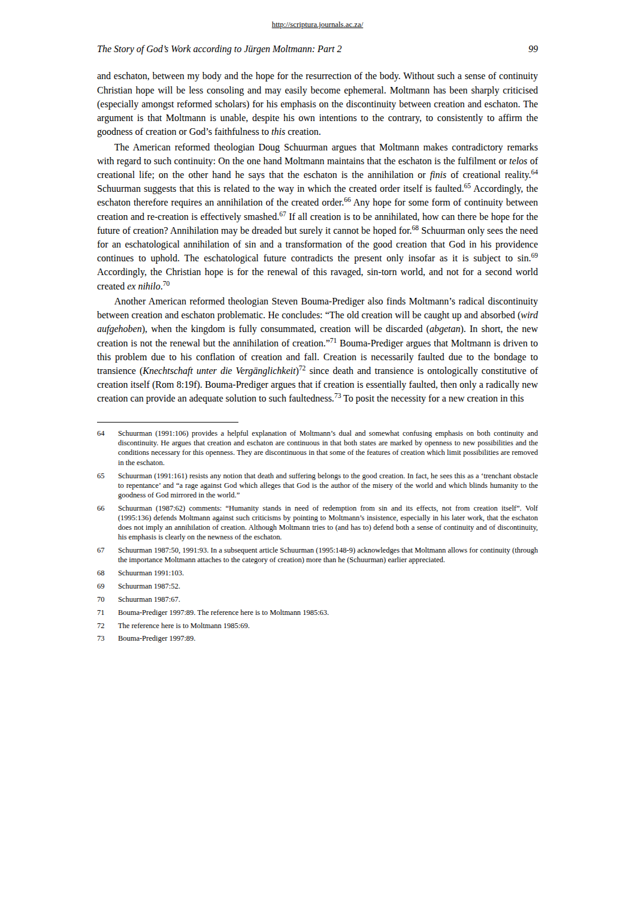http://scriptura.journals.ac.za/
The Story of God’s Work according to Jürgen Moltmann: Part 2 99
and eschaton, between my body and the hope for the resurrection of the body. Without such a sense of continuity Christian hope will be less consoling and may easily become ephemeral. Moltmann has been sharply criticised (especially amongst reformed scholars) for his emphasis on the discontinuity between creation and eschaton. The argument is that Moltmann is unable, despite his own intentions to the contrary, to consistently to affirm the goodness of creation or God’s faithfulness to this creation.
The American reformed theologian Doug Schuurman argues that Moltmann makes contradictory remarks with regard to such continuity: On the one hand Moltmann maintains that the eschaton is the fulfilment or telos of creational life; on the other hand he says that the eschaton is the annihilation or finis of creational reality.64 Schuurman suggests that this is related to the way in which the created order itself is faulted.65 Accordingly, the eschaton therefore requires an annihilation of the created order.66 Any hope for some form of continuity between creation and re-creation is effectively smashed.67 If all creation is to be annihilated, how can there be hope for the future of creation? Annihilation may be dreaded but surely it cannot be hoped for.68 Schuurman only sees the need for an eschatological annihilation of sin and a transformation of the good creation that God in his providence continues to uphold. The eschatological future contradicts the present only insofar as it is subject to sin.69 Accordingly, the Christian hope is for the renewal of this ravaged, sin-torn world, and not for a second world created ex nihilo.70
Another American reformed theologian Steven Bouma-Prediger also finds Moltmann’s radical discontinuity between creation and eschaton problematic. He concludes: “The old creation will be caught up and absorbed (wird aufgehoben), when the kingdom is fully consummated, creation will be discarded (abgetan). In short, the new creation is not the renewal but the annihilation of creation.”71 Bouma-Prediger argues that Moltmann is driven to this problem due to his conflation of creation and fall. Creation is necessarily faulted due to the bondage to transience (Knechtschaft unter die Vergänglichkeit)72 since death and transience is ontologically constitutive of creation itself (Rom 8:19f). Bouma-Prediger argues that if creation is essentially faulted, then only a radically new creation can provide an adequate solution to such faultedness.73 To posit the necessity for a new creation in this
64 Schuurman (1991:106) provides a helpful explanation of Moltmann’s dual and somewhat confusing emphasis on both continuity and discontinuity. He argues that creation and eschaton are continuous in that both states are marked by openness to new possibilities and the conditions necessary for this openness. They are discontinuous in that some of the features of creation which limit possibilities are removed in the eschaton.
65 Schuurman (1991:161) resists any notion that death and suffering belongs to the good creation. In fact, he sees this as a ‘trenchant obstacle to repentance’ and “a rage against God which alleges that God is the author of the misery of the world and which blinds humanity to the goodness of God mirrored in the world.”
66 Schuurman (1987:62) comments: “Humanity stands in need of redemption from sin and its effects, not from creation itself”. Volf (1995:136) defends Moltmann against such criticisms by pointing to Moltmann’s insistence, especially in his later work, that the eschaton does not imply an annihilation of creation. Although Moltmann tries to (and has to) defend both a sense of continuity and of discontinuity, his emphasis is clearly on the newness of the eschaton.
67 Schuurman 1987:50, 1991:93. In a subsequent article Schuurman (1995:148-9) acknowledges that Moltmann allows for continuity (through the importance Moltmann attaches to the category of creation) more than he (Schuurman) earlier appreciated.
68 Schuurman 1991:103.
69 Schuurman 1987:52.
70 Schuurman 1987:67.
71 Bouma-Prediger 1997:89. The reference here is to Moltmann 1985:63.
72 The reference here is to Moltmann 1985:69.
73 Bouma-Prediger 1997:89.